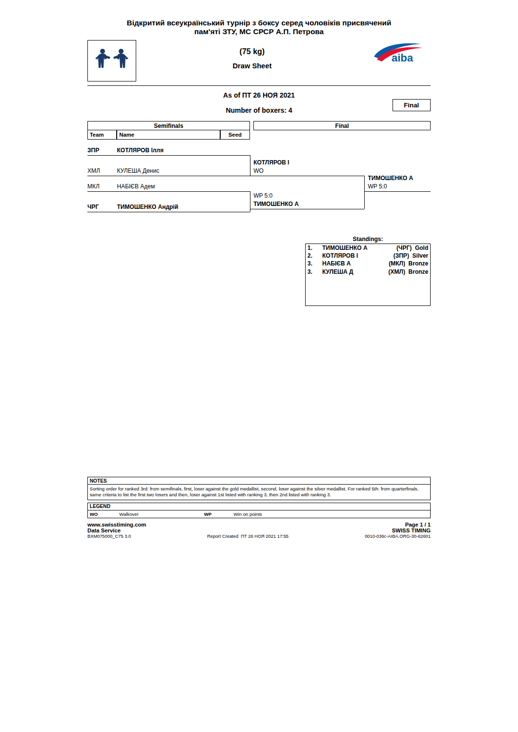Відкритий всеукраїнський турнір з боксу серед чоловіків присвячений пам'яті ЗТУ, МС СРСР А.П. Петрова
(75 kg)
Draw Sheet
aiba
As of ПТ 26 НОЯ 2021
Number of boxers: 4
Final
Semifinals
Final
Team
Name
Seed
ЗПР КОТЛЯРОВ Ілля
ХМЛ КУЛЕША Денис
МКЛ НАБІЄВ Адем
ЧРГ ТИМОШЕНКО Андрій
КОТЛЯРОВ І
WO
WP 5:0
ТИМОШЕНКО А
ТИМОШЕНКО А
WP 5:0
Standings:
| 1. | ТИМОШЕНКО А | (ЧРГ) Gold |
| 2. | КОТЛЯРОВ І | (ЗПР) Silver |
| 3. | НАБІЄВ А | (МКЛ) Bronze |
| 3. | КУЛЕША Д | (ХМЛ) Bronze |
NOTES
Sorting order for ranked 3rd: from semifinals, first, loser against the gold medallist, second, loser against the silver medallist. For ranked 5th: from quarterfinals, same criteria to list the first two losers and then, loser against 1st listed with ranking 3, then 2nd listed with ranking 3.
LEGEND
WO Walkover WP Win on points
www.swisstiming.com Page 1 / 1
Data Service SWISS TIMING
BXM075000_C75 3.0 Report Created ПТ 26 НОЯ 2021 17:55 0010-036c-AIBA.ORG-30-82601